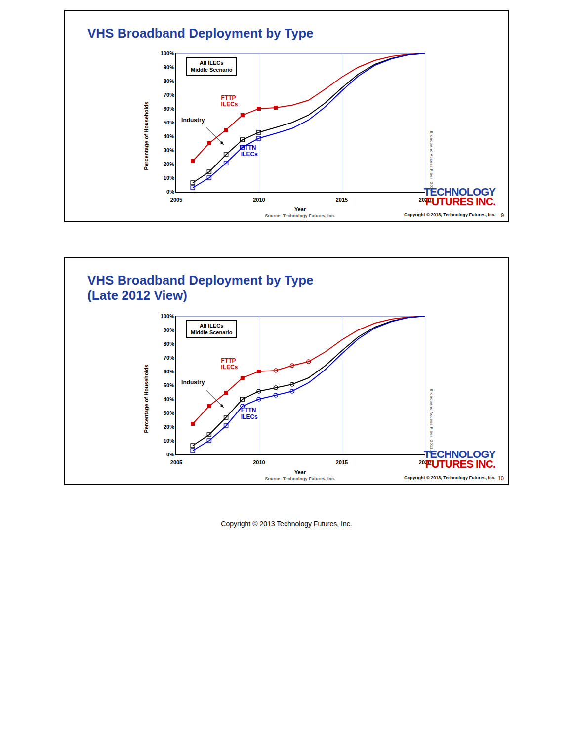VHS Broadband Deployment by Type
Percentage of Households
100%
90%
80%
70%
60%
50%
40%
30%
20%
10%
0%
2005
2010
2015
2020
All ILECs
Middle Scenario
FTTP
ILECs
Industry
FTTN
ILECs
Broadband Access Fiber 2011
Year
Source: Technology Futures, Inc.
TECHNOLOGY
FUTURES INC.
Copyright © 2013, Technology Futures, Inc.
9
VHS Broadband Deployment by Type
(Late 2012 View)
Percentage of Households
100%
90%
80%
70%
60%
50%
40%
30%
20%
10%
0%
2005
2010
2015
2020
All ILECs
Middle Scenario
FTTP
ILECs
Industry
FTTN
ILECs
Broadband Access Fiber 2011up
Year
Source: Technology Futures, Inc.
TECHNOLOGY
FUTURES INC.
Copyright © 2013, Technology Futures, Inc.
10
Copyright © 2013 Technology Futures, Inc.